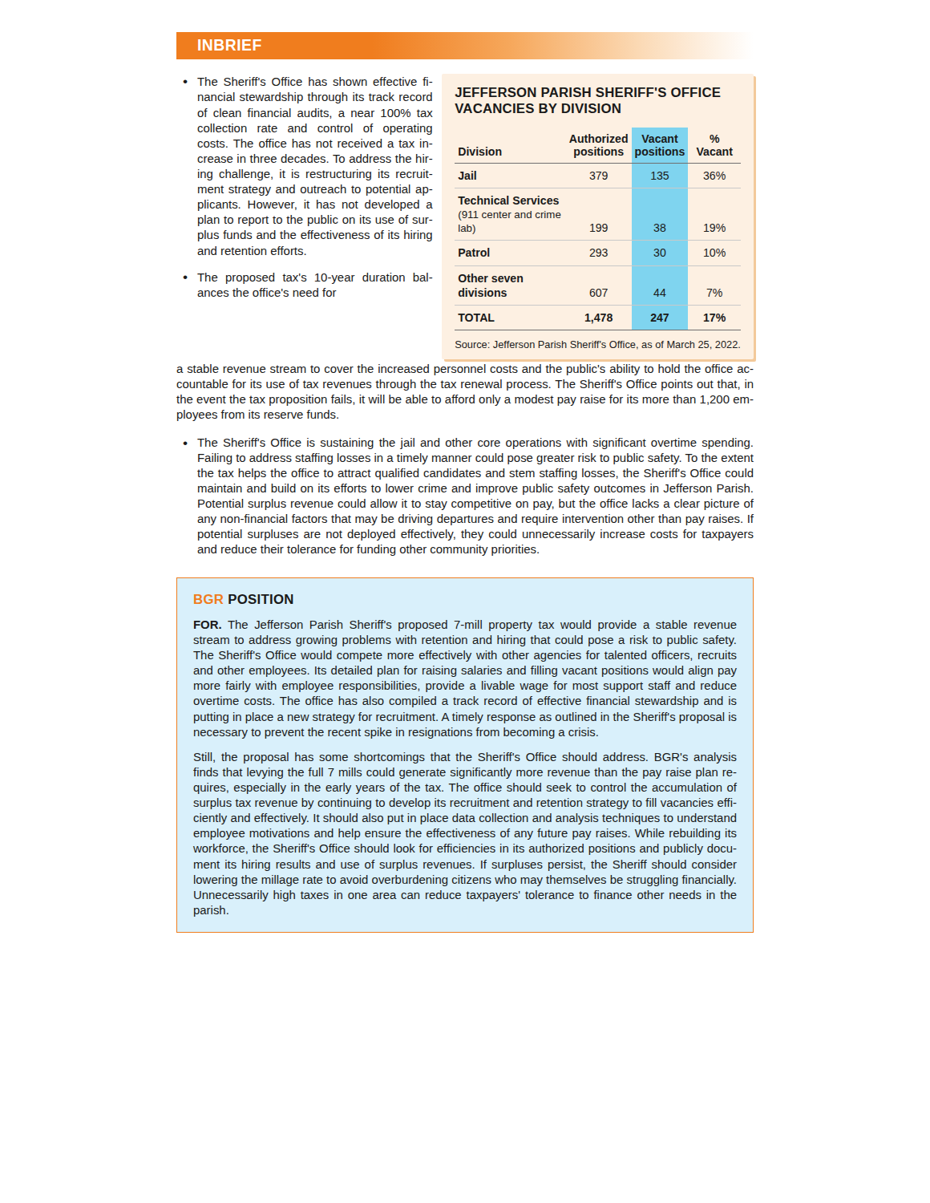INBRIEF
The Sheriff's Office has shown effective financial stewardship through its track record of clean financial audits, a near 100% tax collection rate and control of operating costs. The office has not received a tax increase in three decades. To address the hiring challenge, it is restructuring its recruitment strategy and outreach to potential applicants. However, it has not developed a plan to report to the public on its use of surplus funds and the effectiveness of its hiring and retention efforts.
The proposed tax's 10-year duration balances the office's need for
JEFFERSON PARISH SHERIFF'S OFFICE VACANCIES BY DIVISION
| Division | Authorized positions | Vacant positions | % Vacant |
| --- | --- | --- | --- |
| Jail | 379 | 135 | 36% |
| Technical Services (911 center and crime lab) | 199 | 38 | 19% |
| Patrol | 293 | 30 | 10% |
| Other seven divisions | 607 | 44 | 7% |
| TOTAL | 1,478 | 247 | 17% |
Source: Jefferson Parish Sheriff's Office, as of March 25, 2022.
a stable revenue stream to cover the increased personnel costs and the public's ability to hold the office accountable for its use of tax revenues through the tax renewal process. The Sheriff's Office points out that, in the event the tax proposition fails, it will be able to afford only a modest pay raise for its more than 1,200 employees from its reserve funds.
The Sheriff's Office is sustaining the jail and other core operations with significant overtime spending. Failing to address staffing losses in a timely manner could pose greater risk to public safety. To the extent the tax helps the office to attract qualified candidates and stem staffing losses, the Sheriff's Office could maintain and build on its efforts to lower crime and improve public safety outcomes in Jefferson Parish. Potential surplus revenue could allow it to stay competitive on pay, but the office lacks a clear picture of any non-financial factors that may be driving departures and require intervention other than pay raises. If potential surpluses are not deployed effectively, they could unnecessarily increase costs for taxpayers and reduce their tolerance for funding other community priorities.
BGR POSITION
FOR. The Jefferson Parish Sheriff's proposed 7-mill property tax would provide a stable revenue stream to address growing problems with retention and hiring that could pose a risk to public safety. The Sheriff's Office would compete more effectively with other agencies for talented officers, recruits and other employees. Its detailed plan for raising salaries and filling vacant positions would align pay more fairly with employee responsibilities, provide a livable wage for most support staff and reduce overtime costs. The office has also compiled a track record of effective financial stewardship and is putting in place a new strategy for recruitment. A timely response as outlined in the Sheriff's proposal is necessary to prevent the recent spike in resignations from becoming a crisis.
Still, the proposal has some shortcomings that the Sheriff's Office should address. BGR's analysis finds that levying the full 7 mills could generate significantly more revenue than the pay raise plan requires, especially in the early years of the tax. The office should seek to control the accumulation of surplus tax revenue by continuing to develop its recruitment and retention strategy to fill vacancies efficiently and effectively. It should also put in place data collection and analysis techniques to understand employee motivations and help ensure the effectiveness of any future pay raises. While rebuilding its workforce, the Sheriff's Office should look for efficiencies in its authorized positions and publicly document its hiring results and use of surplus revenues. If surpluses persist, the Sheriff should consider lowering the millage rate to avoid overburdening citizens who may themselves be struggling financially. Unnecessarily high taxes in one area can reduce taxpayers' tolerance to finance other needs in the parish.